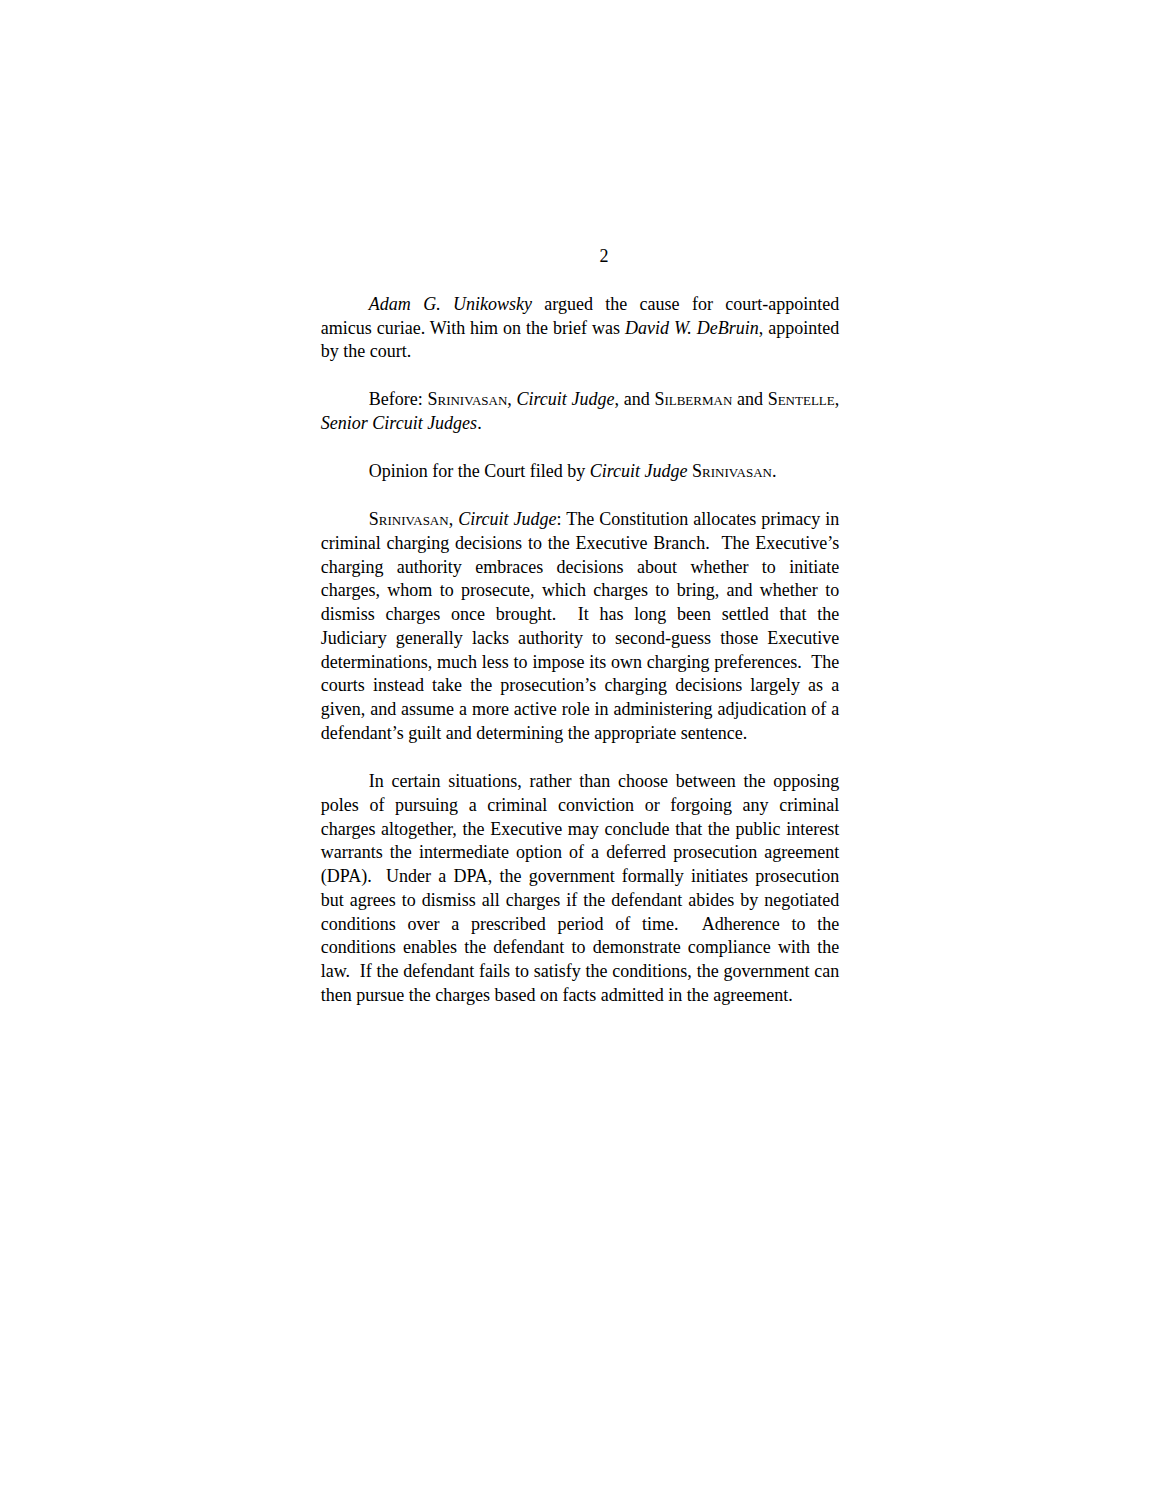2
Adam G. Unikowsky argued the cause for court-appointed amicus curiae. With him on the brief was David W. DeBruin, appointed by the court.
Before: Srinivasan, Circuit Judge, and Silberman and Sentelle, Senior Circuit Judges.
Opinion for the Court filed by Circuit Judge Srinivasan.
Srinivasan, Circuit Judge: The Constitution allocates primacy in criminal charging decisions to the Executive Branch. The Executive’s charging authority embraces decisions about whether to initiate charges, whom to prosecute, which charges to bring, and whether to dismiss charges once brought. It has long been settled that the Judiciary generally lacks authority to second-guess those Executive determinations, much less to impose its own charging preferences. The courts instead take the prosecution’s charging decisions largely as a given, and assume a more active role in administering adjudication of a defendant’s guilt and determining the appropriate sentence.
In certain situations, rather than choose between the opposing poles of pursuing a criminal conviction or forgoing any criminal charges altogether, the Executive may conclude that the public interest warrants the intermediate option of a deferred prosecution agreement (DPA). Under a DPA, the government formally initiates prosecution but agrees to dismiss all charges if the defendant abides by negotiated conditions over a prescribed period of time. Adherence to the conditions enables the defendant to demonstrate compliance with the law. If the defendant fails to satisfy the conditions, the government can then pursue the charges based on facts admitted in the agreement.